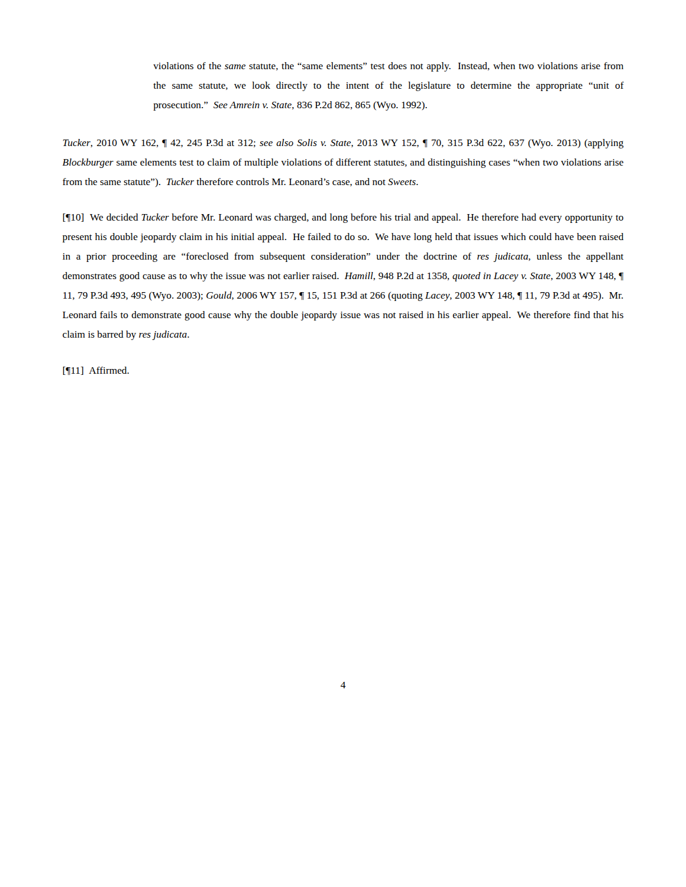violations of the same statute, the “same elements” test does not apply. Instead, when two violations arise from the same statute, we look directly to the intent of the legislature to determine the appropriate “unit of prosecution.” See Amrein v. State, 836 P.2d 862, 865 (Wyo. 1992).
Tucker, 2010 WY 162, ¶ 42, 245 P.3d at 312; see also Solis v. State, 2013 WY 152, ¶ 70, 315 P.3d 622, 637 (Wyo. 2013) (applying Blockburger same elements test to claim of multiple violations of different statutes, and distinguishing cases “when two violations arise from the same statute”). Tucker therefore controls Mr. Leonard’s case, and not Sweets.
[¶10] We decided Tucker before Mr. Leonard was charged, and long before his trial and appeal. He therefore had every opportunity to present his double jeopardy claim in his initial appeal. He failed to do so. We have long held that issues which could have been raised in a prior proceeding are “foreclosed from subsequent consideration” under the doctrine of res judicata, unless the appellant demonstrates good cause as to why the issue was not earlier raised. Hamill, 948 P.2d at 1358, quoted in Lacey v. State, 2003 WY 148, ¶ 11, 79 P.3d 493, 495 (Wyo. 2003); Gould, 2006 WY 157, ¶ 15, 151 P.3d at 266 (quoting Lacey, 2003 WY 148, ¶ 11, 79 P.3d at 495). Mr. Leonard fails to demonstrate good cause why the double jeopardy issue was not raised in his earlier appeal. We therefore find that his claim is barred by res judicata.
[¶11] Affirmed.
4